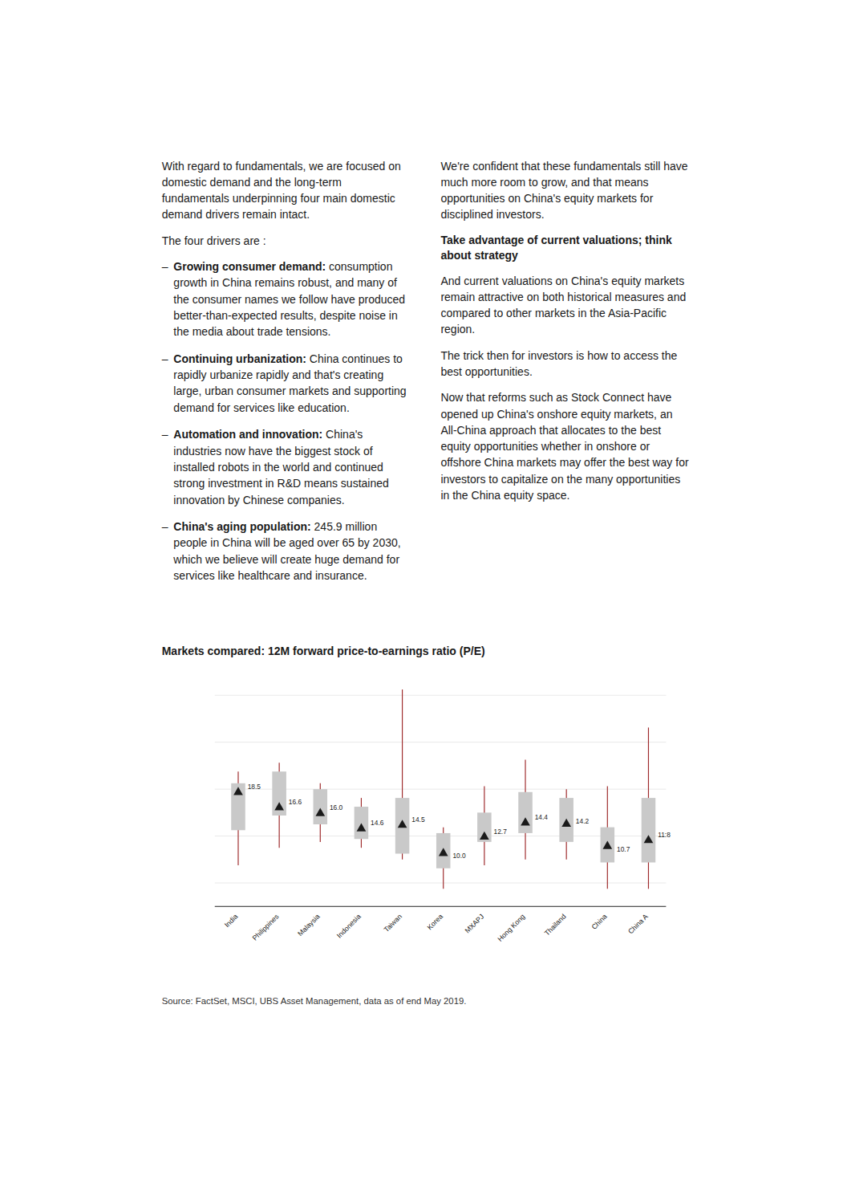With regard to fundamentals, we are focused on domestic demand and the long-term fundamentals underpinning four main domestic demand drivers remain intact.
The four drivers are :
Growing consumer demand: consumption growth in China remains robust, and many of the consumer names we follow have produced better-than-expected results, despite noise in the media about trade tensions.
Continuing urbanization: China continues to rapidly urbanize rapidly and that's creating large, urban consumer markets and supporting demand for services like education.
Automation and innovation: China's industries now have the biggest stock of installed robots in the world and continued strong investment in R&D means sustained innovation by Chinese companies.
China's aging population: 245.9 million people in China will be aged over 65 by 2030, which we believe will create huge demand for services like healthcare and insurance.
We're confident that these fundamentals still have much more room to grow, and that means opportunities on China's equity markets for disciplined investors.
Take advantage of current valuations; think about strategy
And current valuations on China's equity markets remain attractive on both historical measures and compared to other markets in the Asia-Pacific region.
The trick then for investors is how to access the best opportunities.
Now that reforms such as Stock Connect have opened up China's onshore equity markets, an All-China approach that allocates to the best equity opportunities whether in onshore or offshore China markets may offer the best way for investors to capitalize on the many opportunities in the China equity space.
Markets compared: 12M forward price-to-earnings ratio (P/E)
18.5 16.6 16.0 14.6 14.5 10.0 12.7 14.4 14.2 10.7 11:8 India Philippines Malaysia Indonesia Taiwan Korea MXAPJ Hong Kong Thailand China China A
Source: FactSet, MSCI, UBS Asset Management, data as of end May 2019.